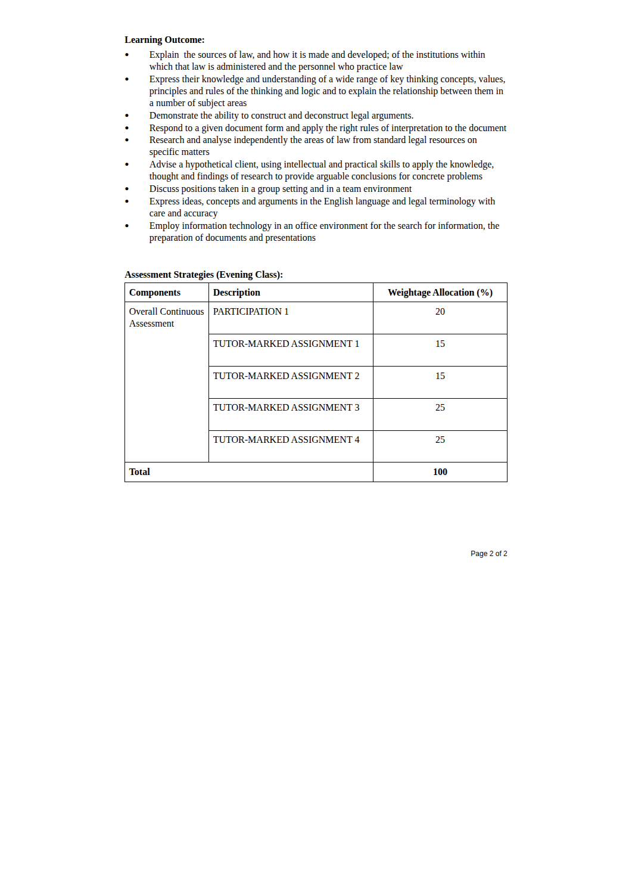Learning Outcome:
Explain the sources of law, and how it is made and developed; of the institutions within which that law is administered and the personnel who practice law
Express their knowledge and understanding of a wide range of key thinking concepts, values, principles and rules of the thinking and logic and to explain the relationship between them in a number of subject areas
Demonstrate the ability to construct and deconstruct legal arguments.
Respond to a given document form and apply the right rules of interpretation to the document
Research and analyse independently the areas of law from standard legal resources on specific matters
Advise a hypothetical client, using intellectual and practical skills to apply the knowledge, thought and findings of research to provide arguable conclusions for concrete problems
Discuss positions taken in a group setting and in a team environment
Express ideas, concepts and arguments in the English language and legal terminology with care and accuracy
Employ information technology in an office environment for the search for information, the preparation of documents and presentations
Assessment Strategies (Evening Class):
| Components | Description | Weightage Allocation (%) |
| --- | --- | --- |
| Overall Continuous Assessment | PARTICIPATION 1 | 20 |
| TUTOR-MARKED ASSIGNMENT 1 | 15 |
| TUTOR-MARKED ASSIGNMENT 2 | 15 |
| TUTOR-MARKED ASSIGNMENT 3 | 25 |
| TUTOR-MARKED ASSIGNMENT 4 | 25 |
| Total | 100 |
Page 2 of 2